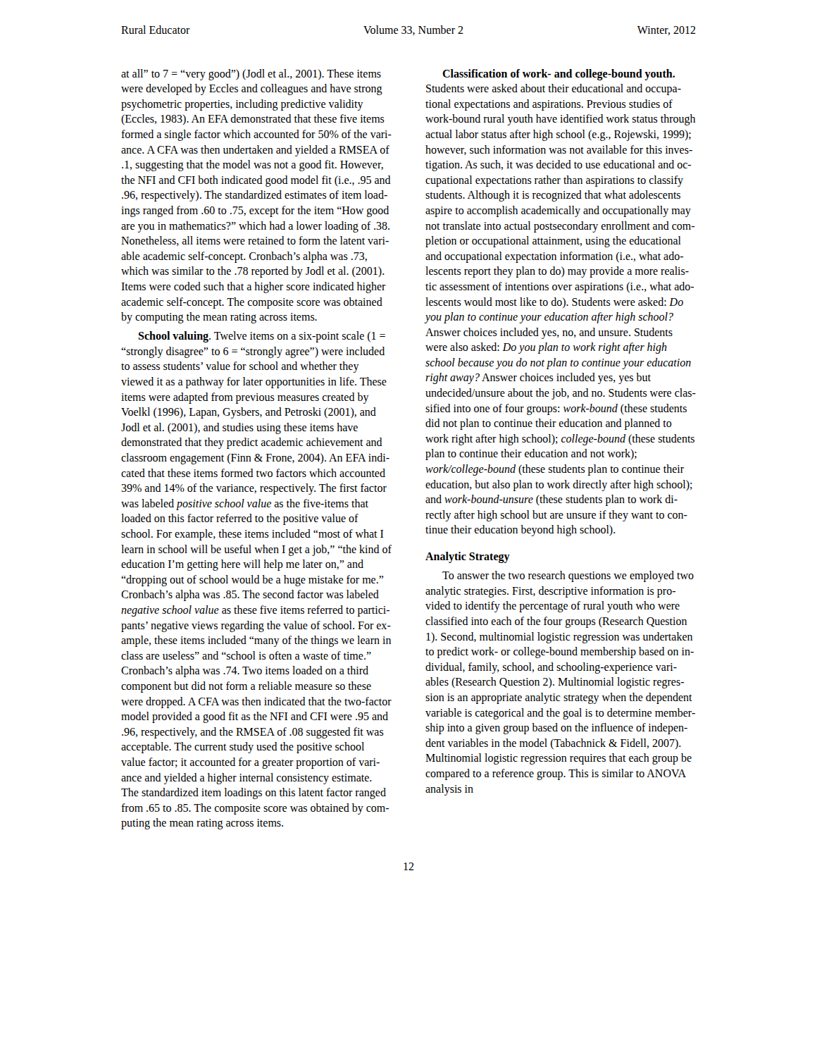Rural Educator Volume 33, Number 2 Winter, 2012
at all” to 7 = “very good”) (Jodl et al., 2001). These items were developed by Eccles and colleagues and have strong psychometric properties, including predictive validity (Eccles, 1983). An EFA demonstrated that these five items formed a single factor which accounted for 50% of the variance. A CFA was then undertaken and yielded a RMSEA of .1, suggesting that the model was not a good fit. However, the NFI and CFI both indicated good model fit (i.e., .95 and .96, respectively). The standardized estimates of item loadings ranged from .60 to .75, except for the item “How good are you in mathematics?” which had a lower loading of .38. Nonetheless, all items were retained to form the latent variable academic self-concept. Cronbach’s alpha was .73, which was similar to the .78 reported by Jodl et al. (2001). Items were coded such that a higher score indicated higher academic self-concept. The composite score was obtained by computing the mean rating across items.
School valuing. Twelve items on a six-point scale (1 = “strongly disagree” to 6 = “strongly agree”) were included to assess students’ value for school and whether they viewed it as a pathway for later opportunities in life. These items were adapted from previous measures created by Voelkl (1996), Lapan, Gysbers, and Petroski (2001), and Jodl et al. (2001), and studies using these items have demonstrated that they predict academic achievement and classroom engagement (Finn & Frone, 2004). An EFA indicated that these items formed two factors which accounted 39% and 14% of the variance, respectively. The first factor was labeled positive school value as the five-items that loaded on this factor referred to the positive value of school. For example, these items included “most of what I learn in school will be useful when I get a job,” “the kind of education I’m getting here will help me later on,” and “dropping out of school would be a huge mistake for me.” Cronbach’s alpha was .85. The second factor was labeled negative school value as these five items referred to participants’ negative views regarding the value of school. For example, these items included “many of the things we learn in class are useless” and “school is often a waste of time.” Cronbach’s alpha was .74. Two items loaded on a third component but did not form a reliable measure so these were dropped. A CFA was then indicated that the two-factor model provided a good fit as the NFI and CFI were .95 and .96, respectively, and the RMSEA of .08 suggested fit was acceptable. The current study used the positive school value factor; it accounted for a greater proportion of variance and yielded a higher internal consistency estimate. The standardized item loadings on this latent factor ranged from .65 to .85. The composite score was obtained by computing the mean rating across items.
Classification of work- and college-bound youth. Students were asked about their educational and occupational expectations and aspirations. Previous studies of work-bound rural youth have identified work status through actual labor status after high school (e.g., Rojewski, 1999); however, such information was not available for this investigation. As such, it was decided to use educational and occupational expectations rather than aspirations to classify students. Although it is recognized that what adolescents aspire to accomplish academically and occupationally may not translate into actual postsecondary enrollment and completion or occupational attainment, using the educational and occupational expectation information (i.e., what adolescents report they plan to do) may provide a more realistic assessment of intentions over aspirations (i.e., what adolescents would most like to do). Students were asked: Do you plan to continue your education after high school? Answer choices included yes, no, and unsure. Students were also asked: Do you plan to work right after high school because you do not plan to continue your education right away? Answer choices included yes, yes but undecided/unsure about the job, and no. Students were classified into one of four groups: work-bound (these students did not plan to continue their education and planned to work right after high school); college-bound (these students plan to continue their education and not work); work/college-bound (these students plan to continue their education, but also plan to work directly after high school); and work-bound-unsure (these students plan to work directly after high school but are unsure if they want to continue their education beyond high school).
Analytic Strategy
To answer the two research questions we employed two analytic strategies. First, descriptive information is provided to identify the percentage of rural youth who were classified into each of the four groups (Research Question 1). Second, multinomial logistic regression was undertaken to predict work- or college-bound membership based on individual, family, school, and schooling-experience variables (Research Question 2). Multinomial logistic regression is an appropriate analytic strategy when the dependent variable is categorical and the goal is to determine membership into a given group based on the influence of independent variables in the model (Tabachnick & Fidell, 2007). Multinomial logistic regression requires that each group be compared to a reference group. This is similar to ANOVA analysis in
12